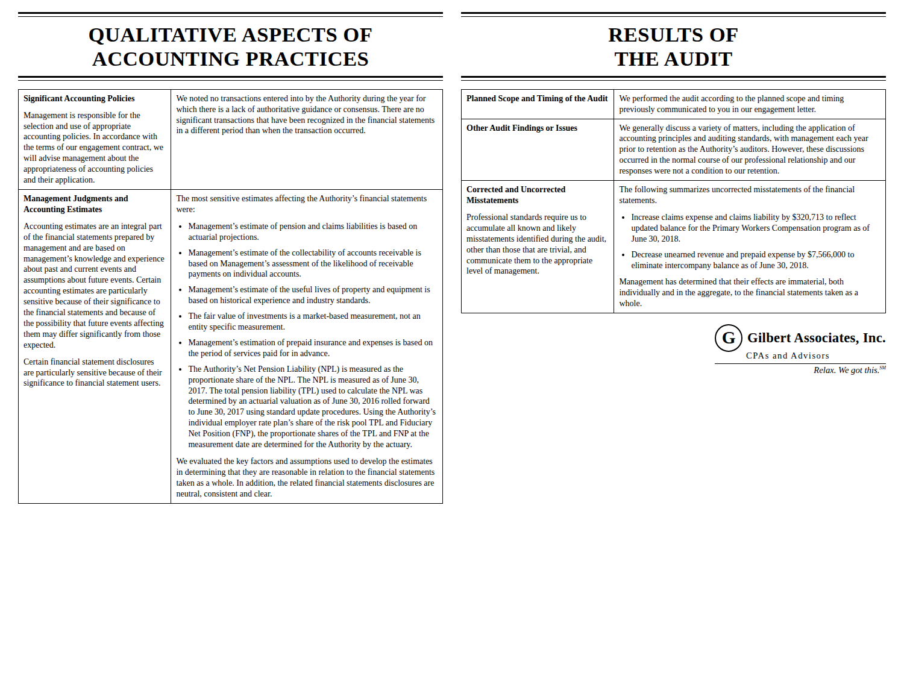QUALITATIVE ASPECTS OF
ACCOUNTING PRACTICES
| Significant Accounting Policies Management is responsible for the selection and use of appropriate accounting policies. In accordance with the terms of our engagement contract, we will advise management about the appropriateness of accounting policies and their application. | We noted no transactions entered into by the Authority during the year for which there is a lack of authoritative guidance or consensus. There are no significant transactions that have been recognized in the financial statements in a different period than when the transaction occurred. |
| Management Judgments and Accounting Estimates Accounting estimates are an integral part of the financial statements prepared by management and are based on management’s knowledge and experience about past and current events and assumptions about future events. Certain accounting estimates are particularly sensitive because of their significance to the financial statements and because of the possibility that future events affecting them may differ significantly from those expected. Certain financial statement disclosures are particularly sensitive because of their significance to financial statement users. | The most sensitive estimates affecting the Authority’s financial statements were: Management’s estimate of pension and claims liabilities is based on actuarial projections. Management’s estimate of the collectability of accounts receivable is based on Management’s assessment of the likelihood of receivable payments on individual accounts. Management’s estimate of the useful lives of property and equipment is based on historical experience and industry standards. The fair value of investments is a market-based measurement, not an entity specific measurement. Management’s estimation of prepaid insurance and expenses is based on the period of services paid for in advance. The Authority’s Net Pension Liability (NPL) is measured as the proportionate share of the NPL. The NPL is measured as of June 30, 2017. The total pension liability (TPL) used to calculate the NPL was determined by an actuarial valuation as of June 30, 2016 rolled forward to June 30, 2017 using standard update procedures. Using the Authority’s individual employer rate plan’s share of the risk pool TPL and Fiduciary Net Position (FNP), the proportionate shares of the TPL and FNP at the measurement date are determined for the Authority by the actuary. We evaluated the key factors and assumptions used to develop the estimates in determining that they are reasonable in relation to the financial statements taken as a whole. In addition, the related financial statements disclosures are neutral, consistent and clear. |
RESULTS OF
THE AUDIT
| Planned Scope and Timing of the Audit | We performed the audit according to the planned scope and timing previously communicated to you in our engagement letter. |
| Other Audit Findings or Issues | We generally discuss a variety of matters, including the application of accounting principles and auditing standards, with management each year prior to retention as the Authority’s auditors. However, these discussions occurred in the normal course of our professional relationship and our responses were not a condition to our retention. |
| Corrected and Uncorrected Misstatements Professional standards require us to accumulate all known and likely misstatements identified during the audit, other than those that are trivial, and communicate them to the appropriate level of management. | The following summarizes uncorrected misstatements of the financial statements. Increase claims expense and claims liability by $320,713 to reflect updated balance for the Primary Workers Compensation program as of June 30, 2018. Decrease unearned revenue and prepaid expense by $7,566,000 to eliminate intercompany balance as of June 30, 2018. Management has determined that their effects are immaterial, both individually and in the aggregate, to the financial statements taken as a whole. |
G
Gilbert Associates, Inc.
CPAs and Advisors
Relax. We got this.SM